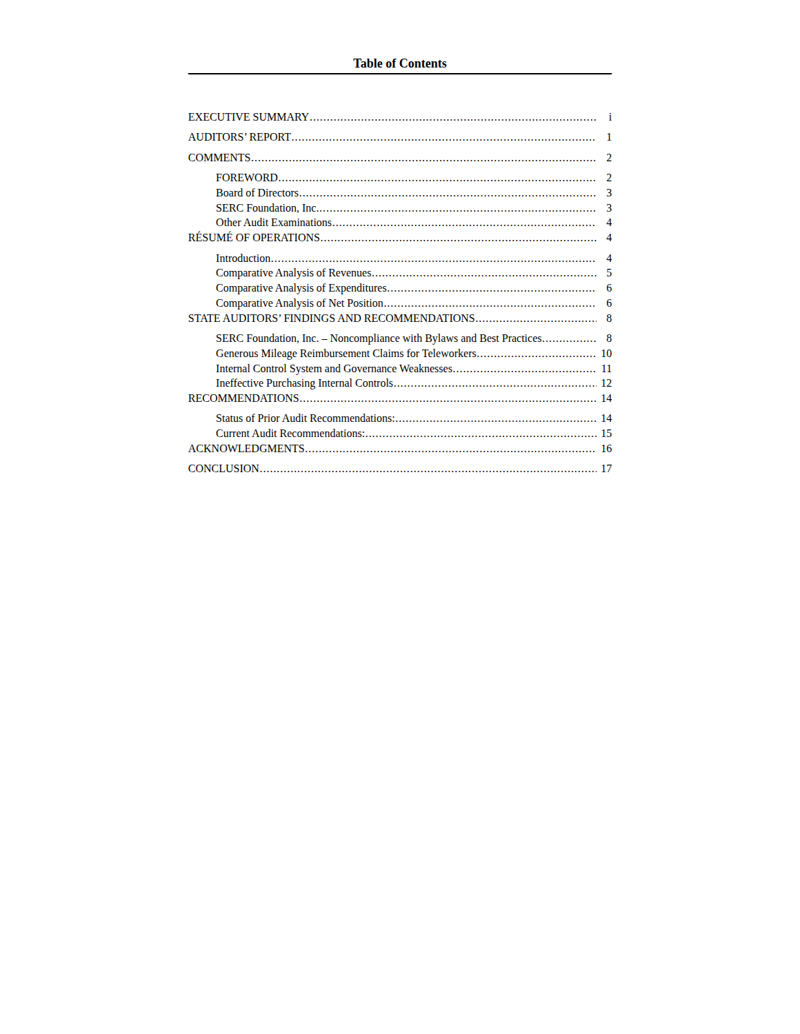Table of Contents
EXECUTIVE SUMMARY ........................................................................................................... i
AUDITORS’ REPORT ............................................................................................................. 1
COMMENTS ......................................................................................................................... 2
FOREWORD ..................................................................................................................... 2
Board of Directors ............................................................................................................. 3
SERC Foundation, Inc. ..................................................................................................... 3
Other Audit Examinations ................................................................................................. 4
RÉSUMÉ OF OPERATIONS ................................................................................................. 4
Introduction ......................................................................................................................... 4
Comparative Analysis of Revenues ................................................................................. 5
Comparative Analysis of Expenditures ........................................................................... 6
Comparative Analysis of Net Position ............................................................................. 6
STATE AUDITORS’ FINDINGS AND RECOMMENDATIONS ......................................... 8
SERC Foundation, Inc. – Noncompliance with Bylaws and Best Practices ....................... 8
Generous Mileage Reimbursement Claims for Teleworkers ........................................... 10
Internal Control System and Governance Weaknesses ..................................................... 11
Ineffective Purchasing Internal Controls ......................................................................... 12
RECOMMENDATIONS ....................................................................................................... 14
Status of Prior Audit Recommendations: ......................................................................... 14
Current Audit Recommendations: ................................................................................. 15
ACKNOWLEDGMENTS ..................................................................................................... 16
CONCLUSION ................................................................................................................. 17